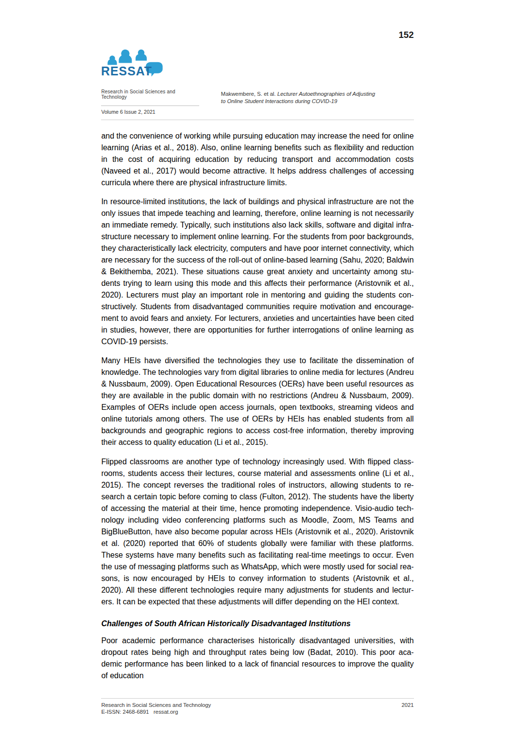152
RESSAT
Research in Social Sciences and Technology
Volume 6 Issue 2, 2021
Makwembere, S. et al. Lecturer Autoethnographies of Adjusting
to Online Student Interactions during COVID-19
and the convenience of working while pursuing education may increase the need for online learning (Arias et al., 2018). Also, online learning benefits such as flexibility and reduction in the cost of acquiring education by reducing transport and accommodation costs (Naveed et al., 2017) would become attractive. It helps address challenges of accessing curricula where there are physical infrastructure limits.
In resource-limited institutions, the lack of buildings and physical infrastructure are not the only issues that impede teaching and learning, therefore, online learning is not necessarily an immediate remedy. Typically, such institutions also lack skills, software and digital infrastructure necessary to implement online learning. For the students from poor backgrounds, they characteristically lack electricity, computers and have poor internet connectivity, which are necessary for the success of the roll-out of online-based learning (Sahu, 2020; Baldwin & Bekithemba, 2021). These situations cause great anxiety and uncertainty among students trying to learn using this mode and this affects their performance (Aristovnik et al., 2020). Lecturers must play an important role in mentoring and guiding the students constructively. Students from disadvantaged communities require motivation and encouragement to avoid fears and anxiety. For lecturers, anxieties and uncertainties have been cited in studies, however, there are opportunities for further interrogations of online learning as COVID-19 persists.
Many HEIs have diversified the technologies they use to facilitate the dissemination of knowledge. The technologies vary from digital libraries to online media for lectures (Andreu & Nussbaum, 2009). Open Educational Resources (OERs) have been useful resources as they are available in the public domain with no restrictions (Andreu & Nussbaum, 2009). Examples of OERs include open access journals, open textbooks, streaming videos and online tutorials among others. The use of OERs by HEIs has enabled students from all backgrounds and geographic regions to access cost-free information, thereby improving their access to quality education (Li et al., 2015).
Flipped classrooms are another type of technology increasingly used. With flipped classrooms, students access their lectures, course material and assessments online (Li et al., 2015). The concept reverses the traditional roles of instructors, allowing students to research a certain topic before coming to class (Fulton, 2012). The students have the liberty of accessing the material at their time, hence promoting independence. Visio-audio technology including video conferencing platforms such as Moodle, Zoom, MS Teams and BigBlueButton, have also become popular across HEIs (Aristovnik et al., 2020). Aristovnik et al. (2020) reported that 60% of students globally were familiar with these platforms. These systems have many benefits such as facilitating real-time meetings to occur. Even the use of messaging platforms such as WhatsApp, which were mostly used for social reasons, is now encouraged by HEIs to convey information to students (Aristovnik et al., 2020). All these different technologies require many adjustments for students and lecturers. It can be expected that these adjustments will differ depending on the HEI context.
Challenges of South African Historically Disadvantaged Institutions
Poor academic performance characterises historically disadvantaged universities, with dropout rates being high and throughput rates being low (Badat, 2010). This poor academic performance has been linked to a lack of financial resources to improve the quality of education
Research in Social Sciences and Technology
E-ISSN: 2468-6891 ressat.org
2021